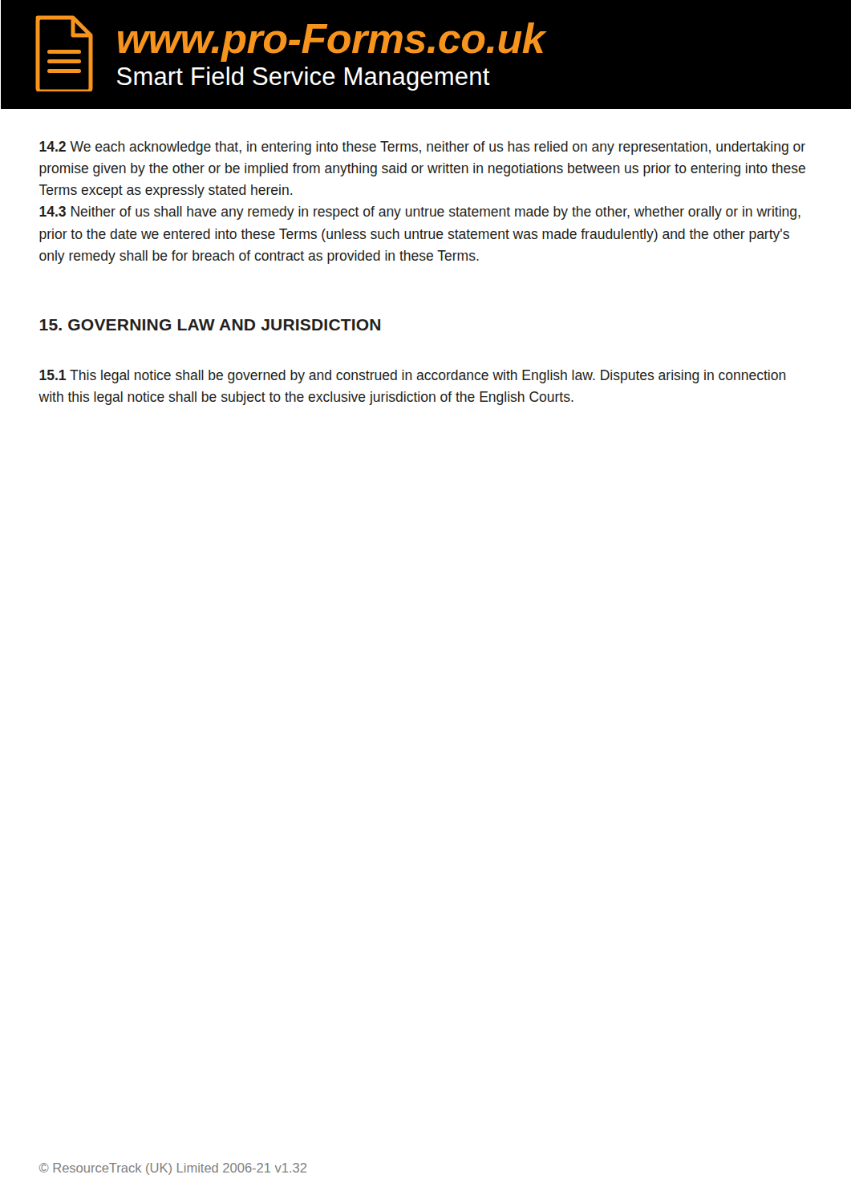www.pro-Forms.co.uk
Smart Field Service Management
14.2 We each acknowledge that, in entering into these Terms, neither of us has relied on any representation, undertaking or promise given by the other or be implied from anything said or written in negotiations between us prior to entering into these Terms except as expressly stated herein.
14.3 Neither of us shall have any remedy in respect of any untrue statement made by the other, whether orally or in writing, prior to the date we entered into these Terms (unless such untrue statement was made fraudulently) and the other party's only remedy shall be for breach of contract as provided in these Terms.
15. GOVERNING LAW AND JURISDICTION
15.1 This legal notice shall be governed by and construed in accordance with English law. Disputes arising in connection with this legal notice shall be subject to the exclusive jurisdiction of the English Courts.
© ResourceTrack (UK) Limited 2006-21 v1.32